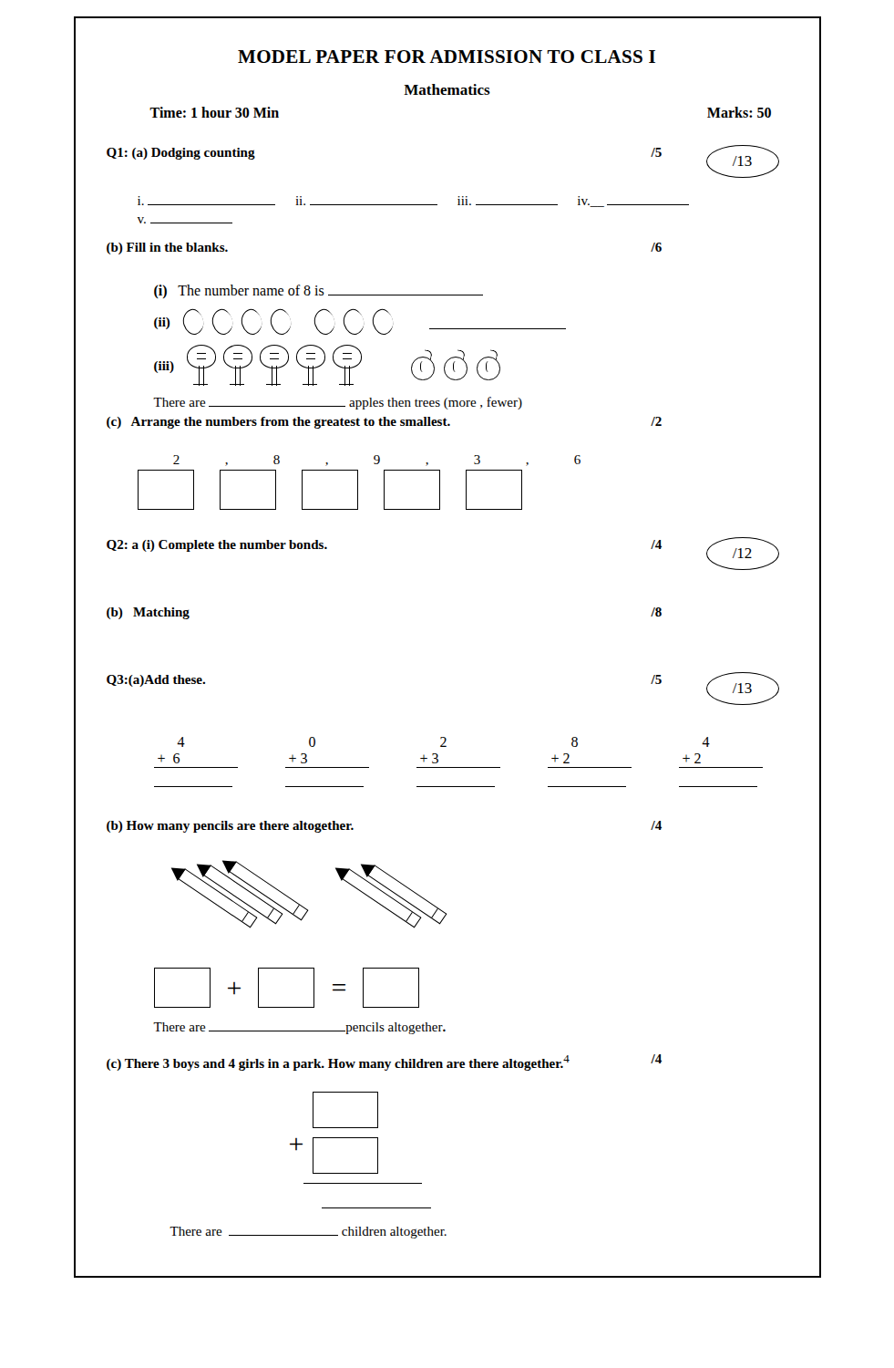MODEL PAPER FOR ADMISSION TO CLASS I
Mathematics
Time: 1 hour 30 Min
Marks: 50
Q1: (a) Dodging counting
/5
/13
i. ii. iii. iv.__ v.
(b) Fill in the blanks.
/6
(i) The number name of 8 is
(ii)
(iii)
There are apples then trees (more , fewer)
(c) Arrange the numbers from the greatest to the smallest.
/2
2, 8, 9, 3, 6
Q2: a (i) Complete the number bonds.
/4
/12
(b) Matching
/8
Q3:(a)Add these.
/5
/13
4
+ 6
0
+ 3
2
+ 3
8
+ 2
4
+ 2
(b) How many pencils are there altogether.
/4
+
=
There are pencils altogether.
(c) There 3 boys and 4 girls in a park. How many children are there altogether. 4
/4
+
There are children altogether.